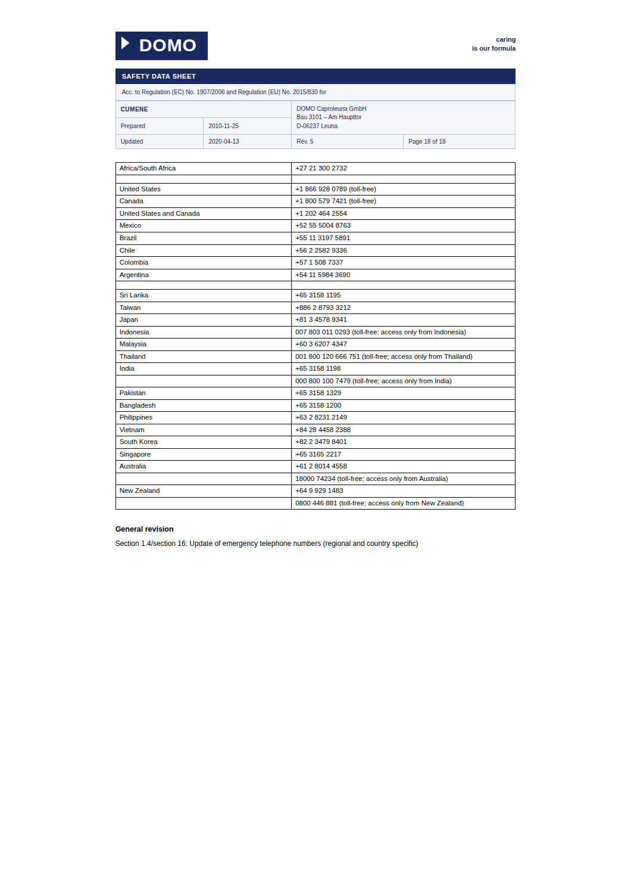DOMO
caring
is our formula
SAFETY DATA SHEET
Acc. to Regulation (EC) No. 1907/2006 and Regulation (EU) No. 2015/830 for
| CUMENE | DOMO Caproleuna GmbH Bau 3101 – Am Haupttor D-06237 Leuna |
| Prepared | 2010-11-25 |
| Updated | 2020-04-13 | Rev. 5 | Page 18 of 18 |
| Africa/South Africa | +27 21 300 2732 |
| United States | +1 866 928 0789 (toll-free) |
| Canada | +1 800 579 7421 (toll-free) |
| United States and Canada | +1 202 464 2554 |
| Mexico | +52 55 5004 8763 |
| Brazil | +55 11 3197 5891 |
| Chile | +56 2 2582 9336 |
| Colombia | +57 1 508 7337 |
| Argentina | +54 11 5984 3690 |
| Sri Lanka | +65 3158 1195 |
| Taiwan | +886 2 8793 3212 |
| Japan | +81 3 4578 9341 |
| Indonesia | 007 803 011 0293 (toll-free; access only from Indonesia) |
| Malaysia | +60 3 6207 4347 |
| Thailand | 001 800 120 666 751 (toll-free; access only from Thailand) |
| India | +65 3158 1198 |
| | 000 800 100 7479 (toll-free; access only from India) |
| Pakistan | +65 3158 1329 |
| Bangladesh | +65 3158 1200 |
| Philippines | +63 2 8231 2149 |
| Vietnam | +84 28 4458 2388 |
| South Korea | +82 2 3479 8401 |
| Singapore | +65 3165 2217 |
| Australia | +61 2 8014 4558 |
| | 18000 74234 (toll-free; access only from Australia) |
| New Zealand | +64 9 929 1483 |
| | 0800 446 881 (toll-free; access only from New Zealand) |
General revision
Section 1.4/section 16: Update of emergency telephone numbers (regional and country specific)